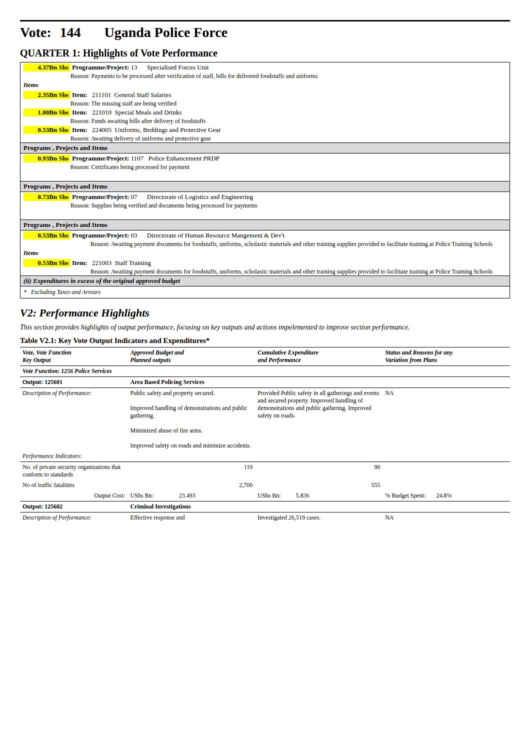Vote: 144 Uganda Police Force
QUARTER 1: Highlights of Vote Performance
4.37Bn Shs Programme/Project: 13 Specialised Forces Unit
Reason: Payments to be processed after verification of staff, bills for delivered foodstuffs and uniforms
Items
2.35Bn Shs Item: 211101 General Staff Salaries
Reason: The missing staff are being verified
1.00Bn Shs Item: 221010 Special Meals and Drinks
Reason: Funds awaiting bills after delivery of foodstuffs
0.53Bn Shs Item: 224005 Uniforms, Beddings and Protective Gear
Reason: Awaiting delivery of uniforms and protective gear
Programs , Projects and Items
0.93Bn Shs Programme/Project: 1107 Police Enhancement PRDP
Reason: Certificates being processed for payment
Programs , Projects and Items
0.73Bn Shs Programme/Project: 07 Directorate of Logistics and Engineering
Reason: Supplies being verified and documents being processed for payments
Programs , Projects and Items
0.53Bn Shs Programme/Project: 03 Directorate of Human Resource Mangement & Dev't
Reason: Awaiting payment documents for foodstuffs, uniforms, scholastic materials and other training supplies provided to facilitate training at Police Training Schools
Items
0.53Bn Shs Item: 221003 Staff Training
Reason: Awaiting payment documents for foodstuffs, uniforms, scholastic materials and other training supplies provided to facilitate training at Police Training Schools
(ii) Expenditures in excess of the original approved budget
* Excluding Taxes and Arrears
V2: Performance Highlights
This section provides highlights of output performance, focusing on key outputs and actions impelemented to improve section performance.
Table V2.1: Key Vote Output Indicators and Expenditures*
| Vote, Vote Function Key Output | Approved Budget and Planned outputs | Cumulative Expenditure and Performance | Status and Reasons for any Variation from Plans |
| --- | --- | --- | --- |
| Vote Function: 1256 Police Services |
| Output: 125601 | Area Based Policing Services |
| Description of Performance: | Public safety and property secured. Improved handling of demonstrations and public gathering. Minimized abuse of fire arms. Improved safety on roads and minimize accidents. | Provided Public safety in all gatherings and events and secured property. Improved handling of demonstrations and public gathering. Improved safety on roads. | NA |
| Performance Indicators: |
| No. of private security organizations that conform to standards | 119 | 90 | |
| No of traffic fatalities | 2,700 | 555 | |
| Output Cost: | UShs Bn: 23.493 | UShs Bn: 5.836 | % Budget Spent: 24.8% |
| Output: 125602 | Criminal Investigations |
| Description of Performance: | Effective response and | Investigated 26,519 cases. | NA |